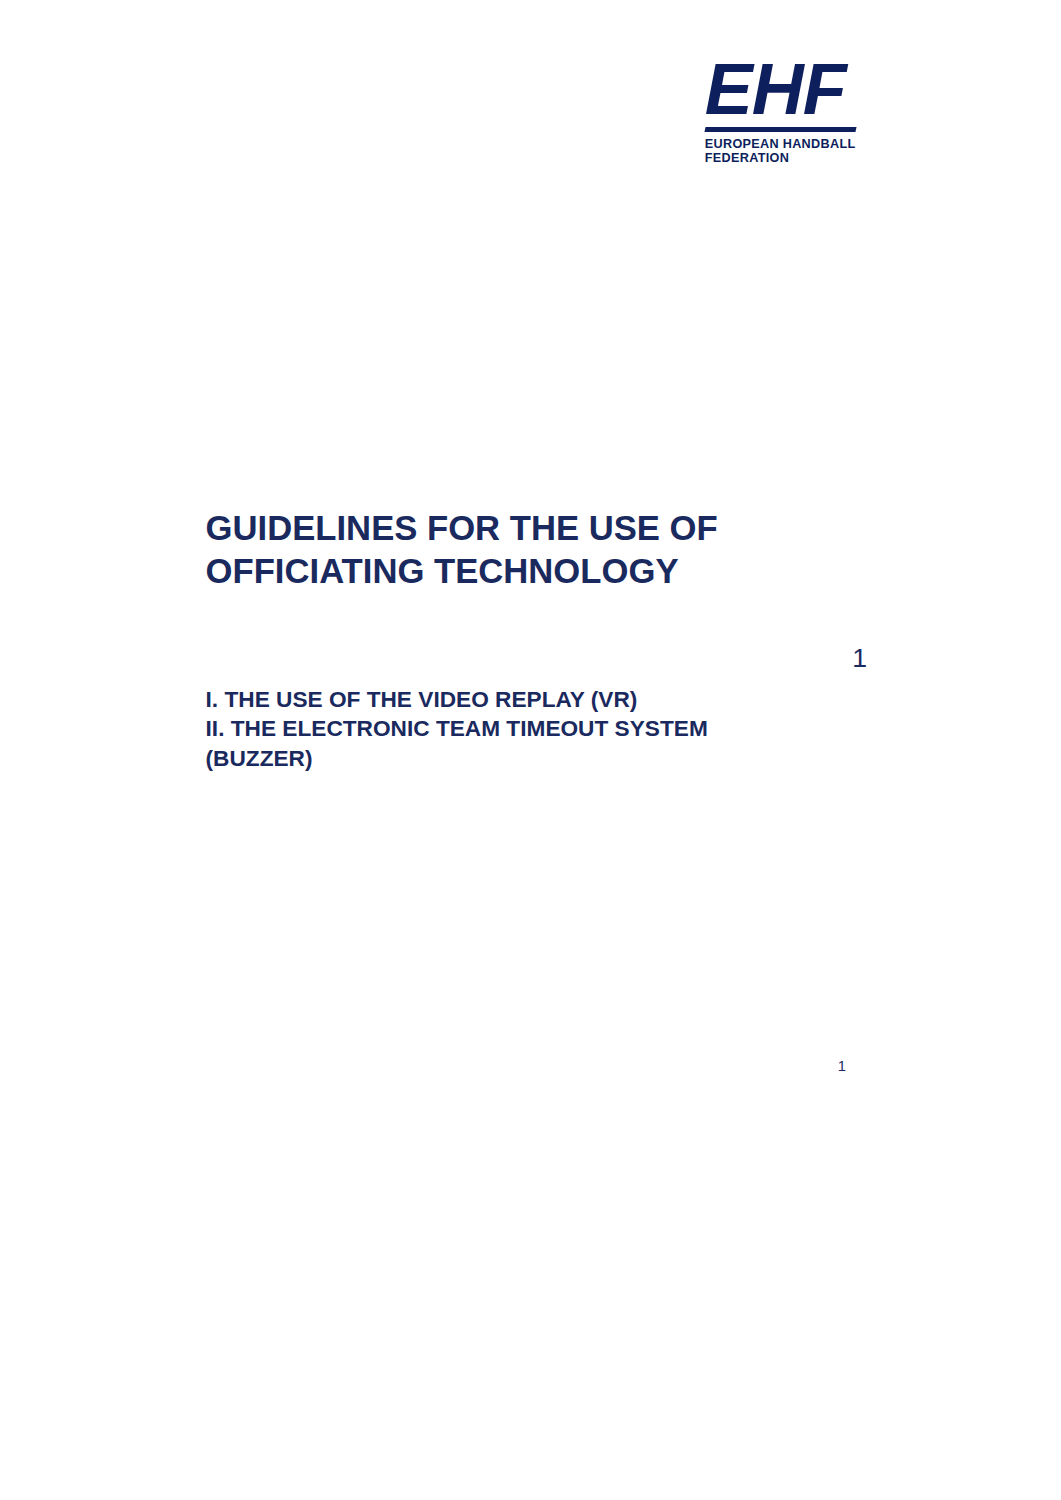EHF
EUROPEAN HANDBALL
FEDERATION
GUIDELINES FOR THE USE OF OFFICIATING TECHNOLOGY
1
I. THE USE OF THE VIDEO REPLAY (VR)
II. THE ELECTRONIC TEAM TIMEOUT SYSTEM (BUZZER)
1